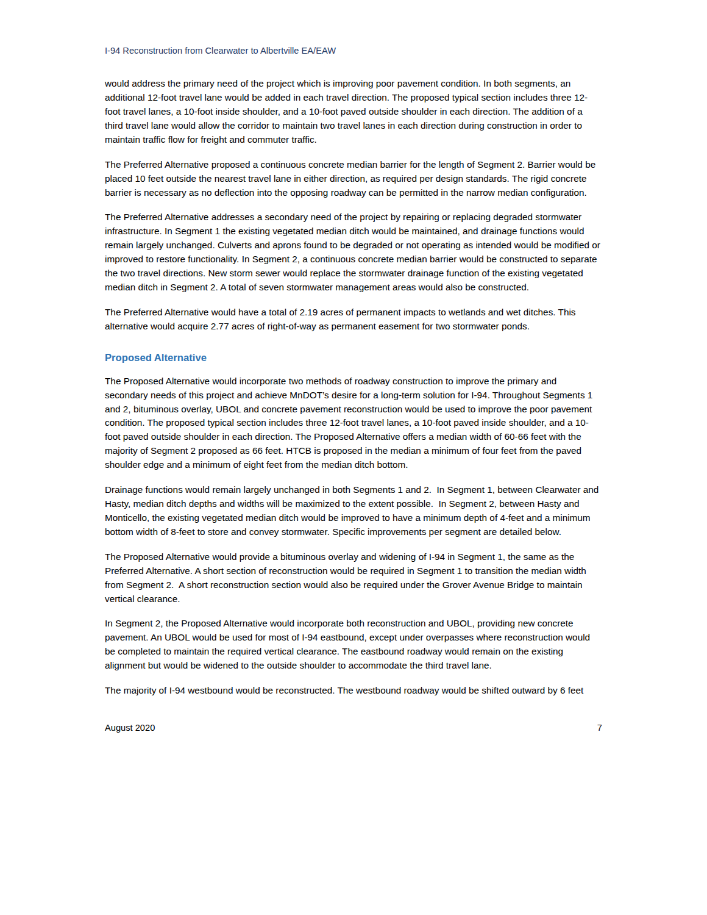I-94 Reconstruction from Clearwater to Albertville EA/EAW
would address the primary need of the project which is improving poor pavement condition. In both segments, an additional 12-foot travel lane would be added in each travel direction. The proposed typical section includes three 12-foot travel lanes, a 10-foot inside shoulder, and a 10-foot paved outside shoulder in each direction. The addition of a third travel lane would allow the corridor to maintain two travel lanes in each direction during construction in order to maintain traffic flow for freight and commuter traffic.
The Preferred Alternative proposed a continuous concrete median barrier for the length of Segment 2. Barrier would be placed 10 feet outside the nearest travel lane in either direction, as required per design standards. The rigid concrete barrier is necessary as no deflection into the opposing roadway can be permitted in the narrow median configuration.
The Preferred Alternative addresses a secondary need of the project by repairing or replacing degraded stormwater infrastructure. In Segment 1 the existing vegetated median ditch would be maintained, and drainage functions would remain largely unchanged. Culverts and aprons found to be degraded or not operating as intended would be modified or improved to restore functionality. In Segment 2, a continuous concrete median barrier would be constructed to separate the two travel directions. New storm sewer would replace the stormwater drainage function of the existing vegetated median ditch in Segment 2. A total of seven stormwater management areas would also be constructed.
The Preferred Alternative would have a total of 2.19 acres of permanent impacts to wetlands and wet ditches. This alternative would acquire 2.77 acres of right-of-way as permanent easement for two stormwater ponds.
Proposed Alternative
The Proposed Alternative would incorporate two methods of roadway construction to improve the primary and secondary needs of this project and achieve MnDOT’s desire for a long-term solution for I-94. Throughout Segments 1 and 2, bituminous overlay, UBOL and concrete pavement reconstruction would be used to improve the poor pavement condition. The proposed typical section includes three 12-foot travel lanes, a 10-foot paved inside shoulder, and a 10-foot paved outside shoulder in each direction. The Proposed Alternative offers a median width of 60-66 feet with the majority of Segment 2 proposed as 66 feet. HTCB is proposed in the median a minimum of four feet from the paved shoulder edge and a minimum of eight feet from the median ditch bottom.
Drainage functions would remain largely unchanged in both Segments 1 and 2. In Segment 1, between Clearwater and Hasty, median ditch depths and widths will be maximized to the extent possible. In Segment 2, between Hasty and Monticello, the existing vegetated median ditch would be improved to have a minimum depth of 4-feet and a minimum bottom width of 8-feet to store and convey stormwater. Specific improvements per segment are detailed below.
The Proposed Alternative would provide a bituminous overlay and widening of I-94 in Segment 1, the same as the Preferred Alternative. A short section of reconstruction would be required in Segment 1 to transition the median width from Segment 2. A short reconstruction section would also be required under the Grover Avenue Bridge to maintain vertical clearance.
In Segment 2, the Proposed Alternative would incorporate both reconstruction and UBOL, providing new concrete pavement. An UBOL would be used for most of I-94 eastbound, except under overpasses where reconstruction would be completed to maintain the required vertical clearance. The eastbound roadway would remain on the existing alignment but would be widened to the outside shoulder to accommodate the third travel lane.
The majority of I-94 westbound would be reconstructed. The westbound roadway would be shifted outward by 6 feet
August 2020 7